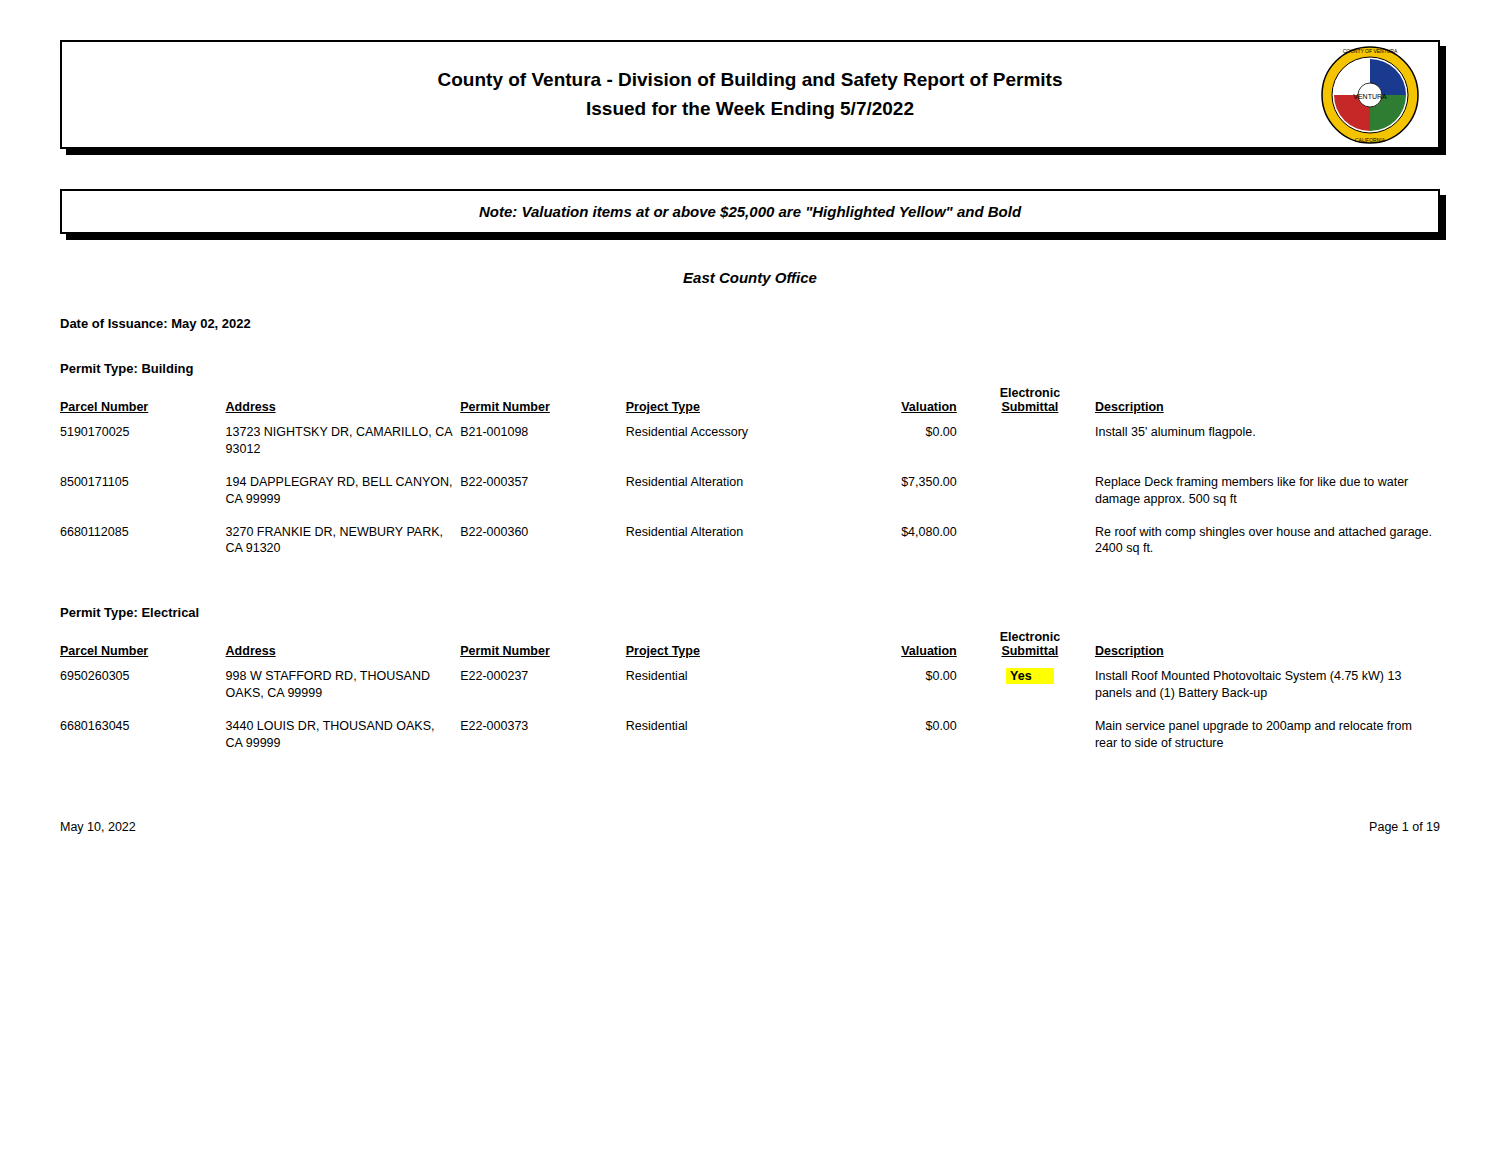County of Ventura - Division of Building and Safety Report of Permits
Issued for the Week Ending 5/7/2022
VENTURA COUNTY OF VENTURA CALIFORNIA
Note: Valuation items at or above $25,000 are "Highlighted Yellow" and Bold
East County Office
Date of Issuance: May 02, 2022
Permit Type: Building
| Parcel Number | Address | Permit Number | Project Type | Valuation | Electronic Submittal | Description |
| --- | --- | --- | --- | --- | --- | --- |
| 5190170025 | 13723 NIGHTSKY DR, CAMARILLO, CA 93012 | B21-001098 | Residential Accessory | $0.00 | | Install 35' aluminum flagpole. |
| 8500171105 | 194 DAPPLEGRAY RD, BELL CANYON, CA 99999 | B22-000357 | Residential Alteration | $7,350.00 | | Replace Deck framing members like for like due to water damage approx. 500 sq ft |
| 6680112085 | 3270 FRANKIE DR, NEWBURY PARK, CA 91320 | B22-000360 | Residential Alteration | $4,080.00 | | Re roof with comp shingles over house and attached garage. 2400 sq ft. |
Permit Type: Electrical
| Parcel Number | Address | Permit Number | Project Type | Valuation | Electronic Submittal | Description |
| --- | --- | --- | --- | --- | --- | --- |
| 6950260305 | 998 W STAFFORD RD, THOUSAND OAKS, CA 99999 | E22-000237 | Residential | $0.00 | Yes | Install Roof Mounted Photovoltaic System (4.75 kW) 13 panels and (1) Battery Back-up |
| 6680163045 | 3440 LOUIS DR, THOUSAND OAKS, CA 99999 | E22-000373 | Residential | $0.00 | | Main service panel upgrade to 200amp and relocate from rear to side of structure |
May 10, 2022 Page 1 of 19